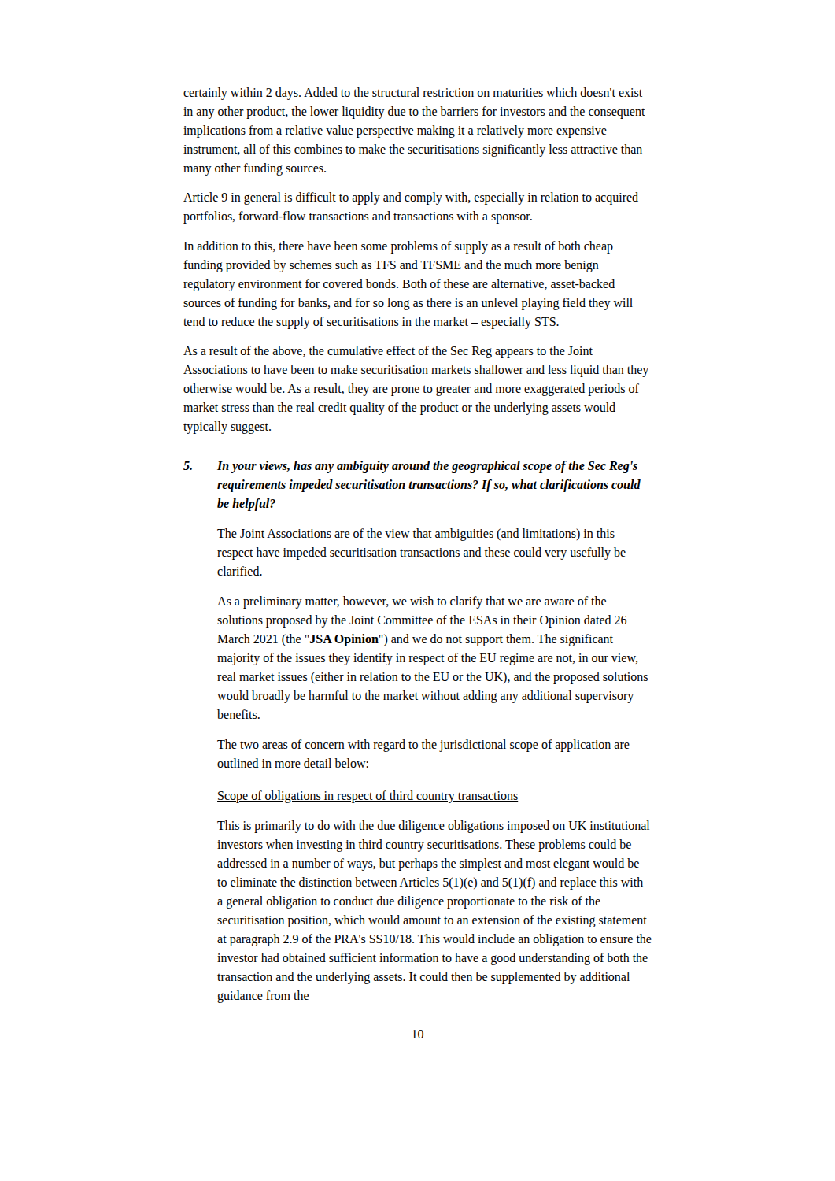certainly within 2 days. Added to the structural restriction on maturities which doesn't exist in any other product, the lower liquidity due to the barriers for investors and the consequent implications from a relative value perspective making it a relatively more expensive instrument, all of this combines to make the securitisations significantly less attractive than many other funding sources.
Article 9 in general is difficult to apply and comply with, especially in relation to acquired portfolios, forward-flow transactions and transactions with a sponsor.
In addition to this, there have been some problems of supply as a result of both cheap funding provided by schemes such as TFS and TFSME and the much more benign regulatory environment for covered bonds. Both of these are alternative, asset-backed sources of funding for banks, and for so long as there is an unlevel playing field they will tend to reduce the supply of securitisations in the market – especially STS.
As a result of the above, the cumulative effect of the Sec Reg appears to the Joint Associations to have been to make securitisation markets shallower and less liquid than they otherwise would be. As a result, they are prone to greater and more exaggerated periods of market stress than the real credit quality of the product or the underlying assets would typically suggest.
5. In your views, has any ambiguity around the geographical scope of the Sec Reg's requirements impeded securitisation transactions? If so, what clarifications could be helpful?
The Joint Associations are of the view that ambiguities (and limitations) in this respect have impeded securitisation transactions and these could very usefully be clarified.
As a preliminary matter, however, we wish to clarify that we are aware of the solutions proposed by the Joint Committee of the ESAs in their Opinion dated 26 March 2021 (the "JSA Opinion") and we do not support them. The significant majority of the issues they identify in respect of the EU regime are not, in our view, real market issues (either in relation to the EU or the UK), and the proposed solutions would broadly be harmful to the market without adding any additional supervisory benefits.
The two areas of concern with regard to the jurisdictional scope of application are outlined in more detail below:
Scope of obligations in respect of third country transactions
This is primarily to do with the due diligence obligations imposed on UK institutional investors when investing in third country securitisations. These problems could be addressed in a number of ways, but perhaps the simplest and most elegant would be to eliminate the distinction between Articles 5(1)(e) and 5(1)(f) and replace this with a general obligation to conduct due diligence proportionate to the risk of the securitisation position, which would amount to an extension of the existing statement at paragraph 2.9 of the PRA's SS10/18. This would include an obligation to ensure the investor had obtained sufficient information to have a good understanding of both the transaction and the underlying assets. It could then be supplemented by additional guidance from the
10